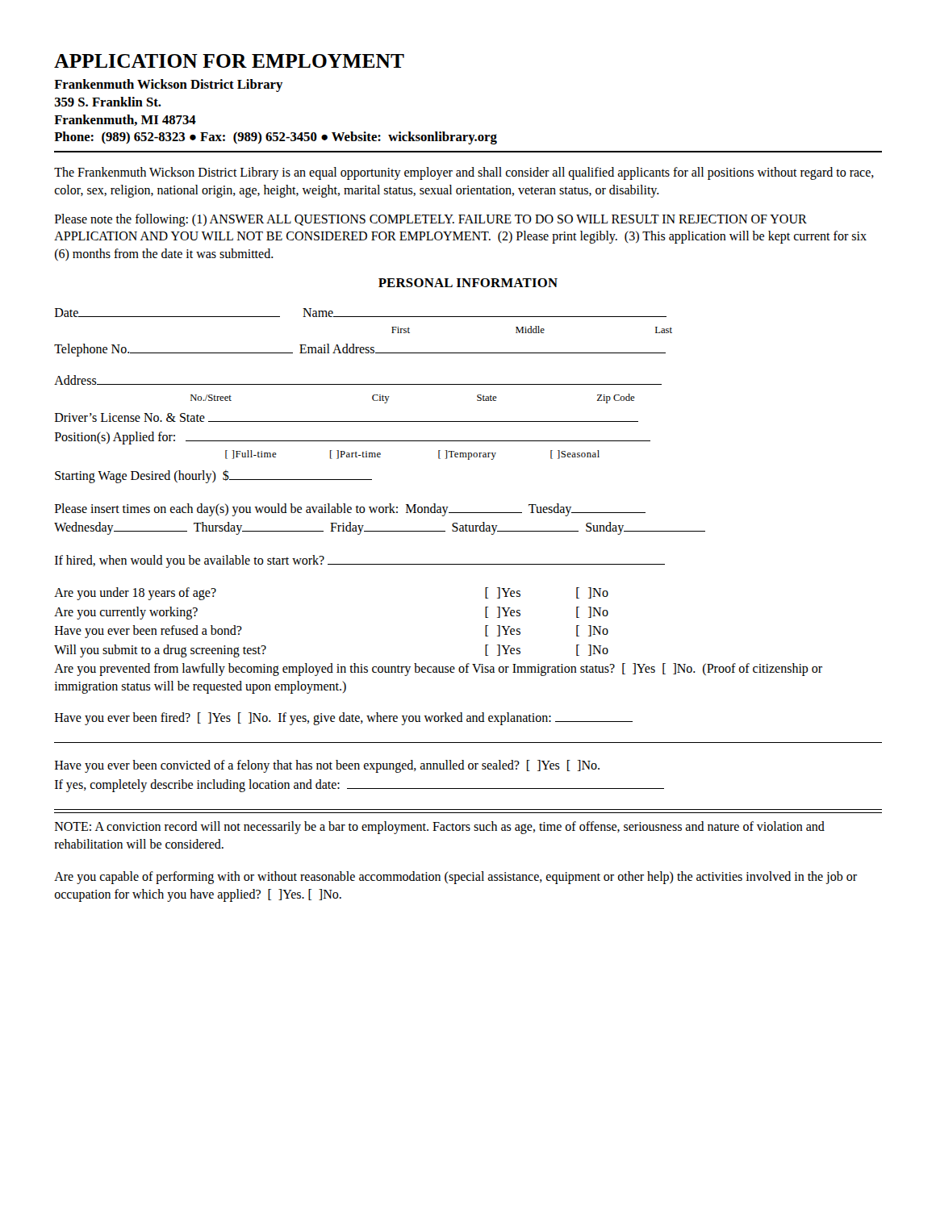APPLICATION FOR EMPLOYMENT
Frankenmuth Wickson District Library
359 S. Franklin St.
Frankenmuth, MI 48734
Phone: (989) 652-8323 ● Fax: (989) 652-3450 ● Website: wicksonlibrary.org
The Frankenmuth Wickson District Library is an equal opportunity employer and shall consider all qualified applicants for all positions without regard to race, color, sex, religion, national origin, age, height, weight, marital status, sexual orientation, veteran status, or disability.
Please note the following: (1) ANSWER ALL QUESTIONS COMPLETELY. FAILURE TO DO SO WILL RESULT IN REJECTION OF YOUR APPLICATION AND YOU WILL NOT BE CONSIDERED FOR EMPLOYMENT. (2) Please print legibly. (3) This application will be kept current for six (6) months from the date it was submitted.
PERSONAL INFORMATION
Date Name
First Middle Last
Telephone No. Email Address
Address
No./Street City State Zip Code
Driver’s License No. & State
Position(s) Applied for:
[ ]Full-time [ ]Part-time [ ]Temporary [ ]Seasonal
Starting Wage Desired (hourly) $
Please insert times on each day(s) you would be available to work: Monday Tuesday
Wednesday Thursday Friday Saturday Sunday
If hired, when would you be available to start work?
Are you under 18 years of age? [ ]Yes [ ]No
Are you currently working? [ ]Yes [ ]No
Have you ever been refused a bond? [ ]Yes [ ]No
Will you submit to a drug screening test? [ ]Yes [ ]No
Are you prevented from lawfully becoming employed in this country because of Visa or Immigration status? [ ]Yes [ ]No. (Proof of citizenship or immigration status will be requested upon employment.)
Have you ever been fired? [ ]Yes [ ]No. If yes, give date, where you worked and explanation:
Have you ever been convicted of a felony that has not been expunged, annulled or sealed? [ ]Yes [ ]No.
If yes, completely describe including location and date:
NOTE: A conviction record will not necessarily be a bar to employment. Factors such as age, time of offense, seriousness and nature of violation and rehabilitation will be considered.
Are you capable of performing with or without reasonable accommodation (special assistance, equipment or other help) the activities involved in the job or occupation for which you have applied? [ ]Yes. [ ]No.